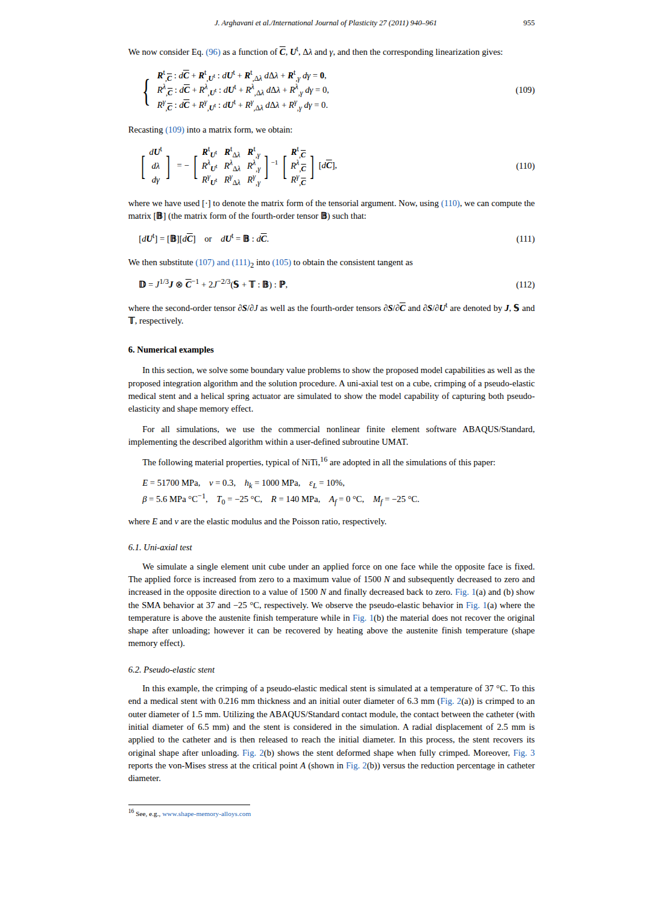J. Arghavani et al./International Journal of Plasticity 27 (2011) 940–961 955
We now consider Eq. (96) as a function of C, Ut, Δλ and γ, and then the corresponding linearization gives:
{
Rt,C : dC + Rt,Ut : dUt + Rt,Δλ d Δλ + Rt,γ dγ = 0,
Rλ,C : dC + Rλ,Ut : dUt + Rλ,Δλ d Δλ + Rλ,γ dγ = 0,
Rγ,C : dC + Rγ,Ut : dUt + Rγ,Δλ d Δλ + Rγ,γ dγ = 0.
(109)
Recasting (109) into a matrix form, we obtain:
[ dUt dλ dγ ] = − [ RtUt RtΔλ Rt,γ RλUt RλΔλ Rλ,γ RγUt RγΔλ Rγ,γ ] −1 [ Rt,C Rλ,C Rγ,C ] [dC],
(110)
where we have used [·] to denote the matrix form of the tensorial argument. Now, using (110), we can compute the matrix [𝔹] (the matrix form of the fourth-order tensor 𝔹) such that:
[dUt] = [𝔹][dC] or dUt = 𝔹 : dC.
(111)
We then substitute (107) and (111)2 into (105) to obtain the consistent tangent as
𝔻 = J1/3J ⊗ C−1 + 2J−2/3(𝕊 + 𝕋 : 𝔹) : ℙ,
(112)
where the second-order tensor ∂S/∂J as well as the fourth-order tensors ∂S/∂C and ∂S/∂Ut are denoted by J, 𝕊 and 𝕋, respectively.
6. Numerical examples
In this section, we solve some boundary value problems to show the proposed model capabilities as well as the proposed integration algorithm and the solution procedure. A uni-axial test on a cube, crimping of a pseudo-elastic medical stent and a helical spring actuator are simulated to show the model capability of capturing both pseudo-elasticity and shape memory effect.
For all simulations, we use the commercial nonlinear finite element software ABAQUS/Standard, implementing the described algorithm within a user-defined subroutine UMAT.
The following material properties, typical of NiTi,16 are adopted in all the simulations of this paper:
E = 51700 MPa, v = 0.3, hk = 1000 MPa, εL = 10%,
β = 5.6 MPa °C−1, T0 = −25 °C, R = 140 MPa, Af = 0 °C, Mf = −25 °C.
where E and v are the elastic modulus and the Poisson ratio, respectively.
6.1. Uni-axial test
We simulate a single element unit cube under an applied force on one face while the opposite face is fixed. The applied force is increased from zero to a maximum value of 1500 N and subsequently decreased to zero and increased in the opposite direction to a value of 1500 N and finally decreased back to zero. Fig. 1(a) and (b) show the SMA behavior at 37 and −25 °C, respectively. We observe the pseudo-elastic behavior in Fig. 1(a) where the temperature is above the austenite finish temperature while in Fig. 1(b) the material does not recover the original shape after unloading; however it can be recovered by heating above the austenite finish temperature (shape memory effect).
6.2. Pseudo-elastic stent
In this example, the crimping of a pseudo-elastic medical stent is simulated at a temperature of 37 °C. To this end a medical stent with 0.216 mm thickness and an initial outer diameter of 6.3 mm (Fig. 2(a)) is crimped to an outer diameter of 1.5 mm. Utilizing the ABAQUS/Standard contact module, the contact between the catheter (with initial diameter of 6.5 mm) and the stent is considered in the simulation. A radial displacement of 2.5 mm is applied to the catheter and is then released to reach the initial diameter. In this process, the stent recovers its original shape after unloading. Fig. 2(b) shows the stent deformed shape when fully crimped. Moreover, Fig. 3 reports the von-Mises stress at the critical point A (shown in Fig. 2(b)) versus the reduction percentage in catheter diameter.
16 See, e.g., www.shape-memory-alloys.com